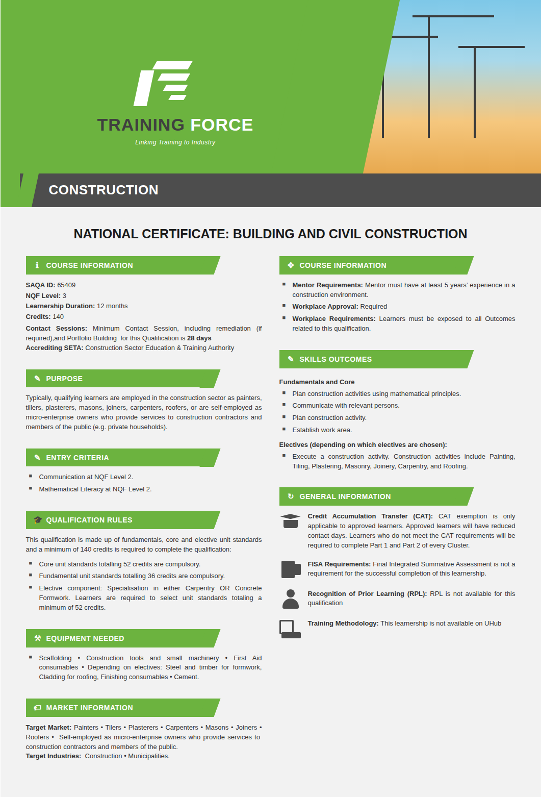TRAINING FORCE
Linking Training to Industry
CONSTRUCTION
NATIONAL CERTIFICATE: BUILDING AND CIVIL CONSTRUCTION
ℹ COURSE INFORMATION
SAQA ID: 65409
NQF Level: 3
Learnership Duration: 12 months
Credits: 140
Contact Sessions: Minimum Contact Session, including remediation (if required),and Portfolio Building for this Qualification is 28 days
Accrediting SETA: Construction Sector Education & Training Authority
✎PURPOSE
Typically, qualifying learners are employed in the construction sector as painters, tillers, plasterers, masons, joiners, carpenters, roofers, or are self-employed as micro-enterprise owners who provide services to construction contractors and members of the public (e.g. private households).
✎ENTRY CRITERIA
Communication at NQF Level 2.
Mathematical Literacy at NQF Level 2.
🎓QUALIFICATION RULES
This qualification is made up of fundamentals, core and elective unit standards and a minimum of 140 credits is required to complete the qualification:
Core unit standards totalling 52 credits are compulsory.
Fundamental unit standards totalling 36 credits are compulsory.
Elective component: Specialisation in either Carpentry OR Concrete Formwork. Learners are required to select unit standards totaling a minimum of 52 credits.
⚒EQUIPMENT NEEDED
Scaffolding • Construction tools and small machinery • First Aid consumables • Depending on electives: Steel and timber for formwork, Cladding for roofing, Finishing consumables • Cement.
🏷MARKET INFORMATION
Target Market: Painters • Tilers • Plasterers • Carpenters • Masons • Joiners • Roofers • Self-employed as micro-enterprise owners who provide services to construction contractors and members of the public.
Target Industries: Construction • Municipalities.
✥COURSE INFORMATION
Mentor Requirements: Mentor must have at least 5 years’ experience in a construction environment.
Workplace Approval: Required
Workplace Requirements: Learners must be exposed to all Outcomes related to this qualification.
✎SKILLS OUTCOMES
Fundamentals and Core
Plan construction activities using mathematical principles.
Communicate with relevant persons.
Plan construction activity.
Establish work area.
Electives (depending on which electives are chosen):
Execute a construction activity. Construction activities include Painting, Tiling, Plastering, Masonry, Joinery, Carpentry, and Roofing.
↻GENERAL INFORMATION
Credit Accumulation Transfer (CAT): CAT exemption is only applicable to approved learners. Approved learners will have reduced contact days. Learners who do not meet the CAT requirements will be required to complete Part 1 and Part 2 of every Cluster.
FISA Requirements: Final Integrated Summative Assessment is not a requirement for the successful completion of this learnership.
Recognition of Prior Learning (RPL): RPL is not available for this qualification
Training Methodology: This learnership is not available on UHub